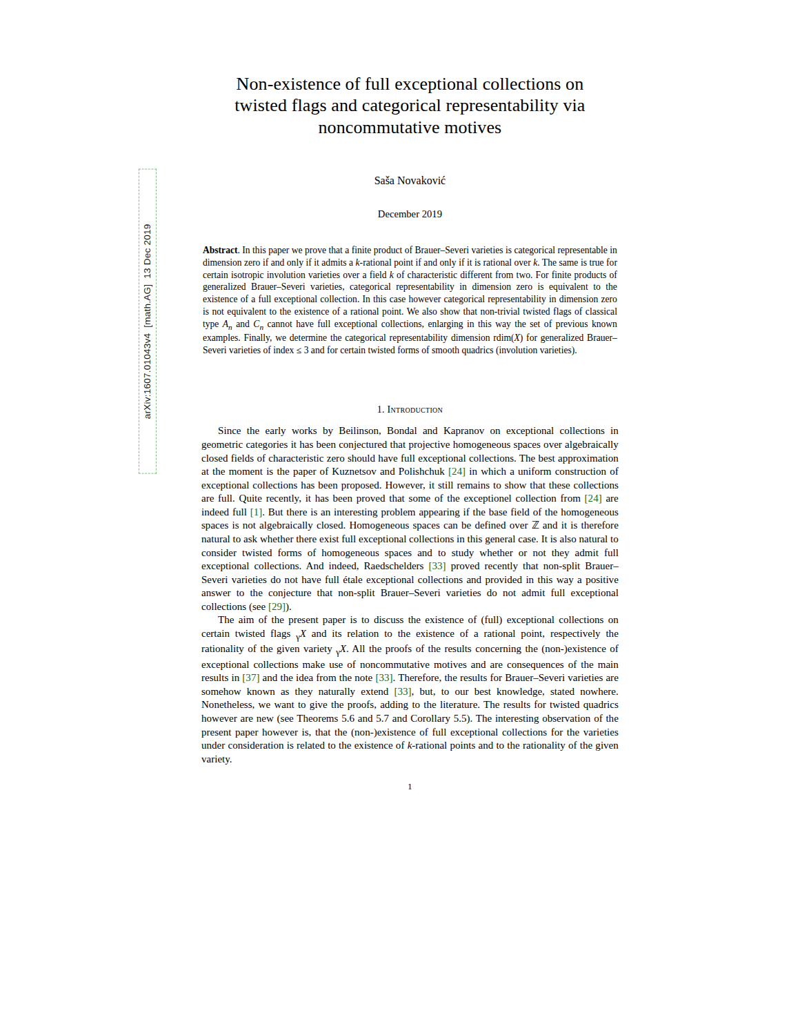arXiv:1607.01043v4 [math.AG] 13 Dec 2019
Non-existence of full exceptional collections on
twisted flags and categorical representability via
noncommutative motives
Saša Novaković
December 2019
Abstract. In this paper we prove that a finite product of Brauer–Severi varieties is categorical representable in dimension zero if and only if it admits a k-rational point if and only if it is rational over k. The same is true for certain isotropic involution varieties over a field k of characteristic different from two. For finite products of generalized Brauer–Severi varieties, categorical representability in dimension zero is equivalent to the existence of a full exceptional collection. In this case however categorical representability in dimension zero is not equivalent to the existence of a rational point. We also show that non-trivial twisted flags of classical type An and Cn cannot have full exceptional collections, enlarging in this way the set of previous known examples. Finally, we determine the categorical representability dimension rdim(X) for generalized Brauer–Severi varieties of index ≤ 3 and for certain twisted forms of smooth quadrics (involution varieties).
1. Introduction
Since the early works by Beilinson, Bondal and Kapranov on exceptional collections in geometric categories it has been conjectured that projective homogeneous spaces over algebraically closed fields of characteristic zero should have full exceptional collections. The best approximation at the moment is the paper of Kuznetsov and Polishchuk [24] in which a uniform construction of exceptional collections has been proposed. However, it still remains to show that these collections are full. Quite recently, it has been proved that some of the exceptionel collection from [24] are indeed full [1]. But there is an interesting problem appearing if the base field of the homogeneous spaces is not algebraically closed. Homogeneous spaces can be defined over ℤ and it is therefore natural to ask whether there exist full exceptional collections in this general case. It is also natural to consider twisted forms of homogeneous spaces and to study whether or not they admit full exceptional collections. And indeed, Raedschelders [33] proved recently that non-split Brauer–Severi varieties do not have full étale exceptional collections and provided in this way a positive answer to the conjecture that non-split Brauer–Severi varieties do not admit full exceptional collections (see [29]).
The aim of the present paper is to discuss the existence of (full) exceptional collections on certain twisted flags γX and its relation to the existence of a rational point, respectively the rationality of the given variety γX. All the proofs of the results concerning the (non-)existence of exceptional collections make use of noncommutative motives and are consequences of the main results in [37] and the idea from the note [33]. Therefore, the results for Brauer–Severi varieties are somehow known as they naturally extend [33], but, to our best knowledge, stated nowhere. Nonetheless, we want to give the proofs, adding to the literature. The results for twisted quadrics however are new (see Theorems 5.6 and 5.7 and Corollary 5.5). The interesting observation of the present paper however is, that the (non-)existence of full exceptional collections for the varieties under consideration is related to the existence of k-rational points and to the rationality of the given variety.
1